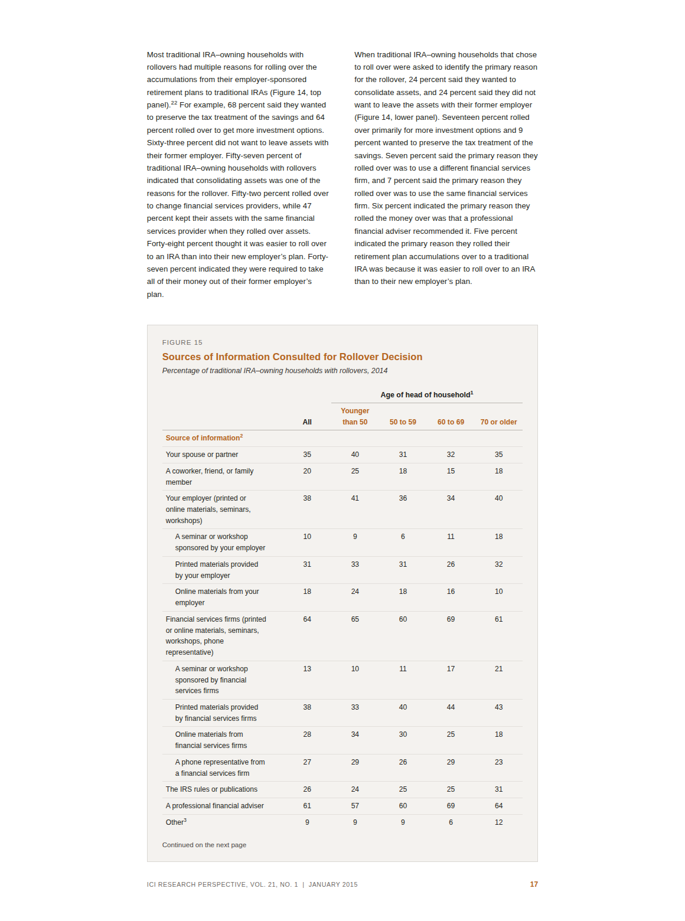Most traditional IRA–owning households with rollovers had multiple reasons for rolling over the accumulations from their employer-sponsored retirement plans to traditional IRAs (Figure 14, top panel).22 For example, 68 percent said they wanted to preserve the tax treatment of the savings and 64 percent rolled over to get more investment options. Sixty-three percent did not want to leave assets with their former employer. Fifty-seven percent of traditional IRA–owning households with rollovers indicated that consolidating assets was one of the reasons for the rollover. Fifty-two percent rolled over to change financial services providers, while 47 percent kept their assets with the same financial services provider when they rolled over assets. Forty-eight percent thought it was easier to roll over to an IRA than into their new employer’s plan. Forty-seven percent indicated they were required to take all of their money out of their former employer’s plan.
When traditional IRA–owning households that chose to roll over were asked to identify the primary reason for the rollover, 24 percent said they wanted to consolidate assets, and 24 percent said they did not want to leave the assets with their former employer (Figure 14, lower panel). Seventeen percent rolled over primarily for more investment options and 9 percent wanted to preserve the tax treatment of the savings. Seven percent said the primary reason they rolled over was to use a different financial services firm, and 7 percent said the primary reason they rolled over was to use the same financial services firm. Six percent indicated the primary reason they rolled the money over was that a professional financial adviser recommended it. Five percent indicated the primary reason they rolled their retirement plan accumulations over to a traditional IRA was because it was easier to roll over to an IRA than to their new employer’s plan.
FIGURE 15
Sources of Information Consulted for Rollover Decision
Percentage of traditional IRA–owning households with rollovers, 2014
| | | | Age of head of household 1 |
| --- | --- | --- | --- |
| | | All | Younger than 50 | 50 to 59 | 60 to 69 | 70 or older |
| Source of information 2 | | | | | | |
| Your spouse or partner | | 35 | 40 | 31 | 32 | 35 |
| A coworker, friend, or family member | | 20 | 25 | 18 | 15 | 18 |
| Your employer (printed or online materials, seminars, workshops) | | 38 | 41 | 36 | 34 | 40 |
| A seminar or workshop sponsored by your employer | | 10 | 9 | 6 | 11 | 18 |
| Printed materials provided by your employer | | 31 | 33 | 31 | 26 | 32 |
| Online materials from your employer | | 18 | 24 | 18 | 16 | 10 |
| Financial services firms (printed or online materials, seminars, workshops, phone representative) | | 64 | 65 | 60 | 69 | 61 |
| A seminar or workshop sponsored by financial services firms | | 13 | 10 | 11 | 17 | 21 |
| Printed materials provided by financial services firms | | 38 | 33 | 40 | 44 | 43 |
| Online materials from financial services firms | | 28 | 34 | 30 | 25 | 18 |
| A phone representative from a financial services firm | | 27 | 29 | 26 | 29 | 23 |
| The IRS rules or publications | | 26 | 24 | 25 | 25 | 31 |
| A professional financial adviser | | 61 | 57 | 60 | 69 | 64 |
| Other 3 | | 9 | 9 | 9 | 6 | 12 |
Continued on the next page
ICI RESEARCH PERSPECTIVE, VOL. 21, NO. 1 | JANUARY 2015
17